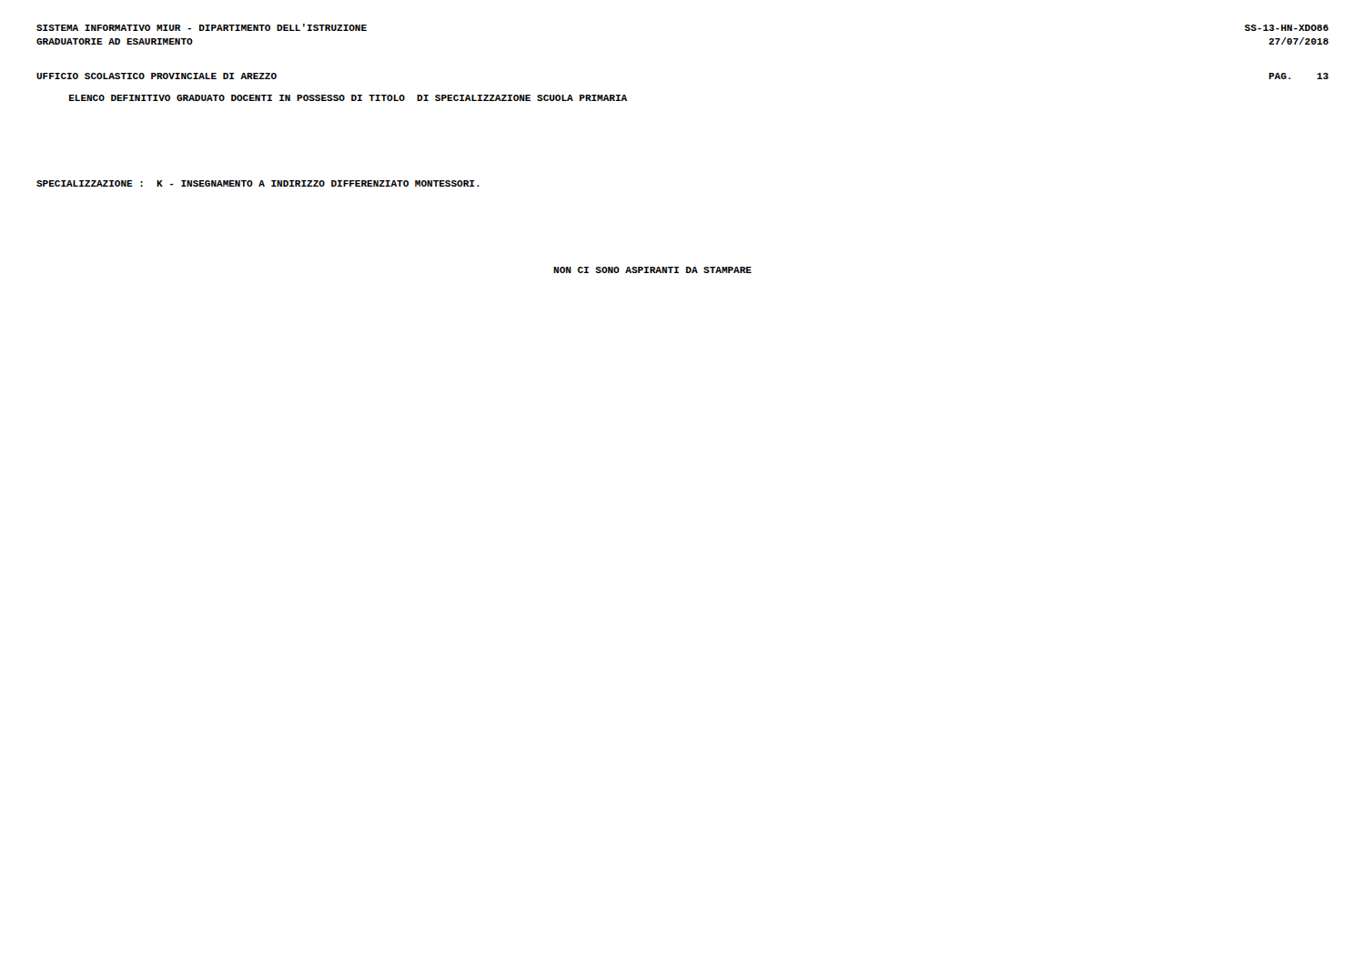SISTEMA INFORMATIVO MIUR - DIPARTIMENTO DELL'ISTRUZIONE
GRADUATORIE AD ESAURIMENTO
SS-13-HN-XDO86
27/07/2018
UFFICIO SCOLASTICO PROVINCIALE DI AREZZO PAG. 13
ELENCO DEFINITIVO GRADUATO DOCENTI IN POSSESSO DI TITOLO DI SPECIALIZZAZIONE SCUOLA PRIMARIA
SPECIALIZZAZIONE : K - INSEGNAMENTO A INDIRIZZO DIFFERENZIATO MONTESSORI.
NON CI SONO ASPIRANTI DA STAMPARE